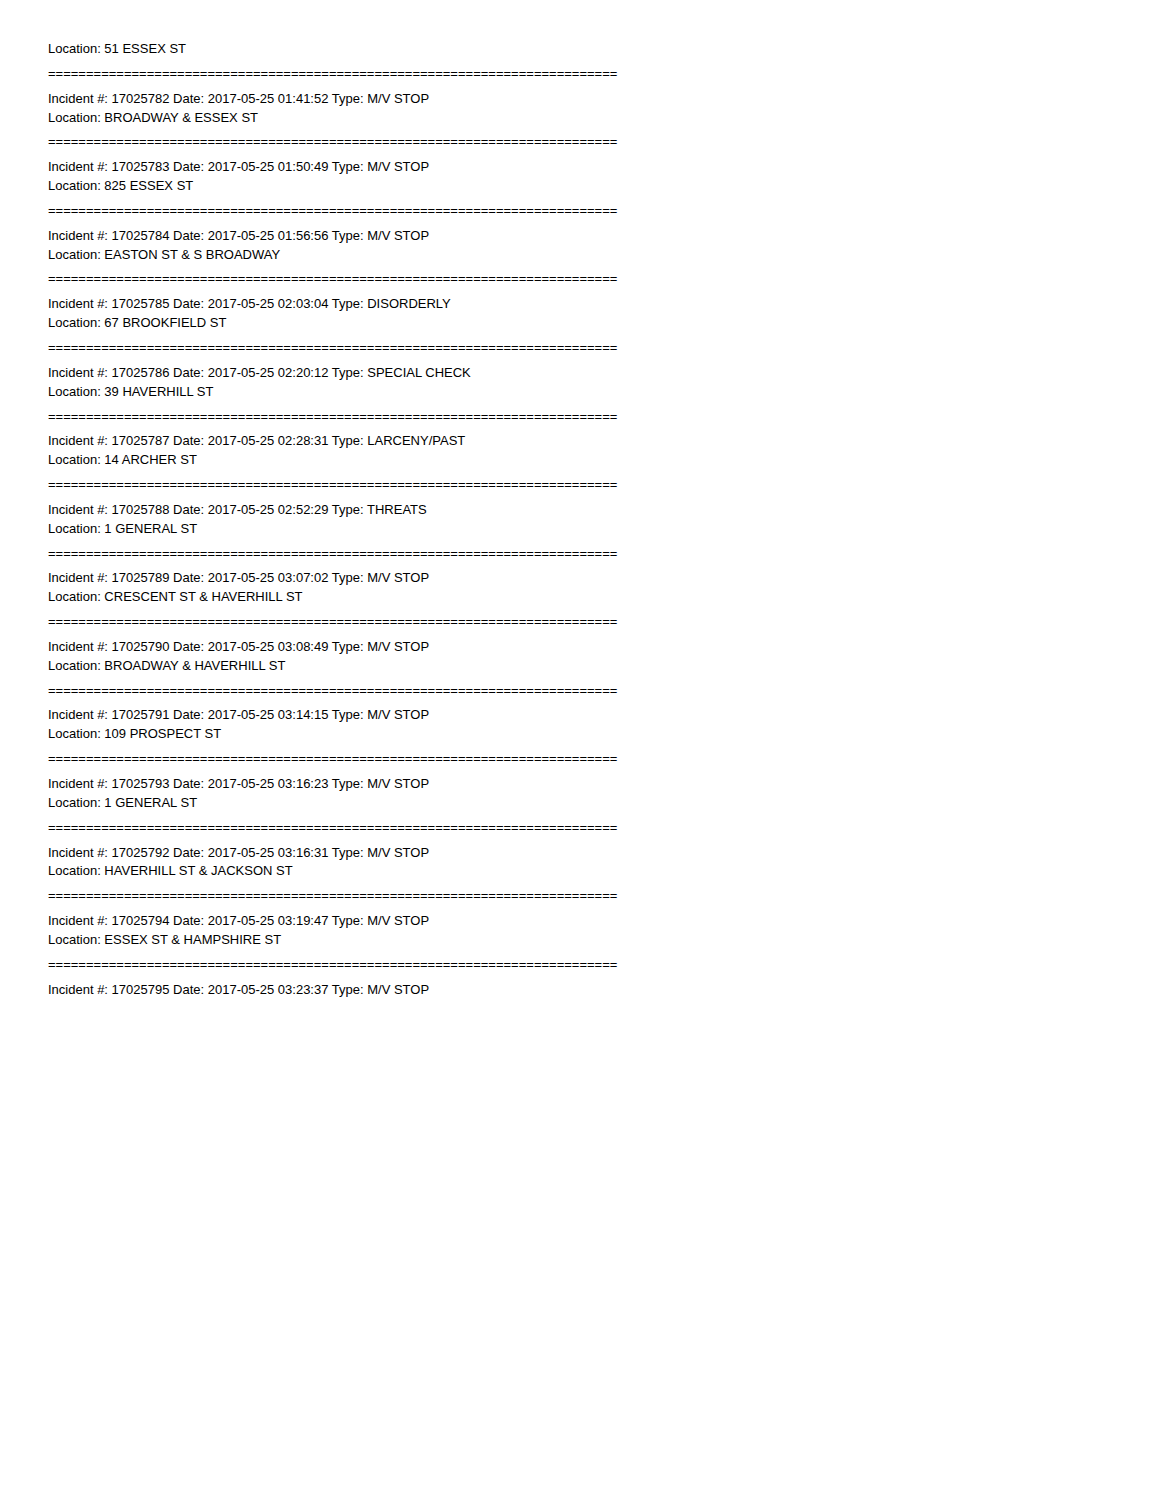Location: 51 ESSEX ST
===========================================================================
Incident #: 17025782 Date: 2017-05-25 01:41:52 Type: M/V STOP
Location: BROADWAY & ESSEX ST
===========================================================================
Incident #: 17025783 Date: 2017-05-25 01:50:49 Type: M/V STOP
Location: 825 ESSEX ST
===========================================================================
Incident #: 17025784 Date: 2017-05-25 01:56:56 Type: M/V STOP
Location: EASTON ST & S BROADWAY
===========================================================================
Incident #: 17025785 Date: 2017-05-25 02:03:04 Type: DISORDERLY
Location: 67 BROOKFIELD ST
===========================================================================
Incident #: 17025786 Date: 2017-05-25 02:20:12 Type: SPECIAL CHECK
Location: 39 HAVERHILL ST
===========================================================================
Incident #: 17025787 Date: 2017-05-25 02:28:31 Type: LARCENY/PAST
Location: 14 ARCHER ST
===========================================================================
Incident #: 17025788 Date: 2017-05-25 02:52:29 Type: THREATS
Location: 1 GENERAL ST
===========================================================================
Incident #: 17025789 Date: 2017-05-25 03:07:02 Type: M/V STOP
Location: CRESCENT ST & HAVERHILL ST
===========================================================================
Incident #: 17025790 Date: 2017-05-25 03:08:49 Type: M/V STOP
Location: BROADWAY & HAVERHILL ST
===========================================================================
Incident #: 17025791 Date: 2017-05-25 03:14:15 Type: M/V STOP
Location: 109 PROSPECT ST
===========================================================================
Incident #: 17025793 Date: 2017-05-25 03:16:23 Type: M/V STOP
Location: 1 GENERAL ST
===========================================================================
Incident #: 17025792 Date: 2017-05-25 03:16:31 Type: M/V STOP
Location: HAVERHILL ST & JACKSON ST
===========================================================================
Incident #: 17025794 Date: 2017-05-25 03:19:47 Type: M/V STOP
Location: ESSEX ST & HAMPSHIRE ST
===========================================================================
Incident #: 17025795 Date: 2017-05-25 03:23:37 Type: M/V STOP